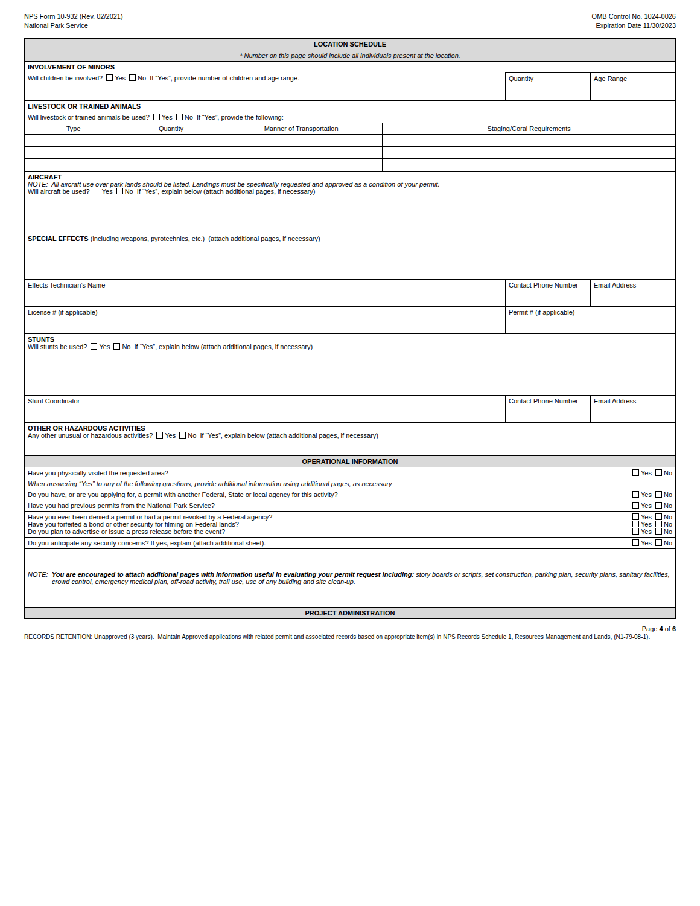NPS Form 10-932 (Rev. 02/2021)
National Park Service
OMB Control No. 1024-0026
Expiration Date 11/30/2023
| LOCATION SCHEDULE |
| * Number on this page should include all individuals present at the location. |
| INVOLVEMENT OF MINORS |
| Will children be involved? Yes No If “Yes”, provide number of children and age range. | Quantity | Age Range |
| LIVESTOCK OR TRAINED ANIMALS |
| Will livestock or trained animals be used? Yes No If “Yes”, provide the following: |
| / Type / Quantity / Manner of Transportation / Staging/Coral Requirements / |
| AIRCRAFT NOTE: All aircraft use over park lands should be listed. Landings must be specifically requested and approved as a condition of your permit. Will aircraft be used? Yes No If “Yes”, explain below (attach additional pages, if necessary) |
| SPECIAL EFFECTS (including weapons, pyrotechnics, etc.) (attach additional pages, if necessary) |
| Effects Technician’s Name | Contact Phone Number | Email Address |
| License # (if applicable) | Permit # (if applicable) |
| STUNTS Will stunts be used? Yes No If “Yes”, explain below (attach additional pages, if necessary) |
| Stunt Coordinator | Contact Phone Number | Email Address |
| OTHER OR HAZARDOUS ACTIVITIES Any other unusual or hazardous activities? Yes No If “Yes”, explain below (attach additional pages, if necessary) |
| OPERATIONAL INFORMATION |
| Have you physically visited the requested area? | Yes No |
| When answering “Yes” to any of the following questions, provide additional information using additional pages, as necessary |
| Do you have, or are you applying for, a permit with another Federal, State or local agency for this activity? | Yes No |
| Have you had previous permits from the National Park Service? | Yes No |
| Have you ever been denied a permit or had a permit revoked by a Federal agency? Have you forfeited a bond or other security for filming on Federal lands? Do you plan to advertise or issue a press release before the event? | Yes No Yes No Yes No |
| Do you anticipate any security concerns? If yes, explain (attach additional sheet). | Yes No |
| NOTE: You are encouraged to attach additional pages with information useful in evaluating your permit request including: story boards or scripts, set construction, parking plan, security plans, sanitary facilities, crowd control, emergency medical plan, off-road activity, trail use, use of any building and site clean-up. |
| PROJECT ADMINISTRATION |
Page 4 of 6
RECORDS RETENTION: Unapproved (3 years). Maintain Approved applications with related permit and associated records based on appropriate item(s) in NPS Records Schedule 1, Resources Management and Lands, (N1-79-08-1).